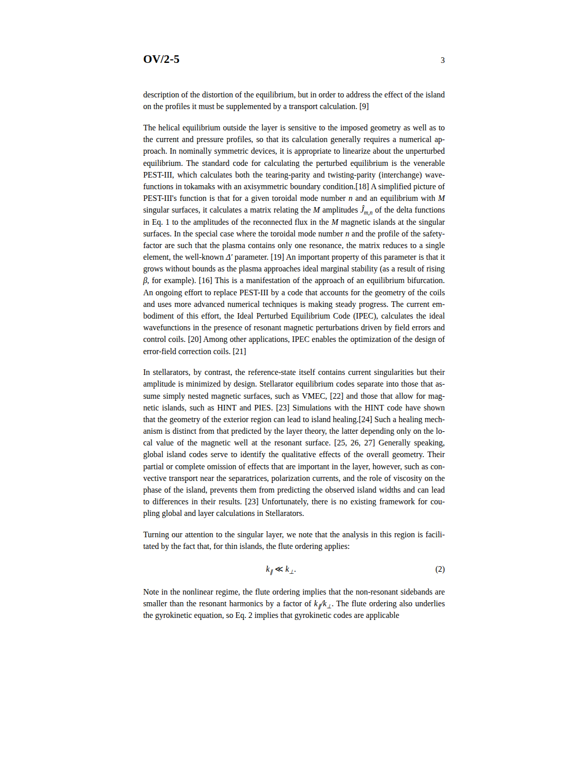OV/2-5
3
description of the distortion of the equilibrium, but in order to address the effect of the island on the profiles it must be supplemented by a transport calculation. [9]
The helical equilibrium outside the layer is sensitive to the imposed geometry as well as to the current and pressure profiles, so that its calculation generally requires a numerical approach. In nominally symmetric devices, it is appropriate to linearize about the unperturbed equilibrium. The standard code for calculating the perturbed equilibrium is the venerable PEST-III, which calculates both the tearing-parity and twisting-parity (interchange) wave-functions in tokamaks with an axisymmetric boundary condition.[18] A simplified picture of PEST-III's function is that for a given toroidal mode number n and an equilibrium with M singular surfaces, it calculates a matrix relating the M amplitudes Ĵm,n of the delta functions in Eq. 1 to the amplitudes of the reconnected flux in the M magnetic islands at the singular surfaces. In the special case where the toroidal mode number n and the profile of the safety-factor are such that the plasma contains only one resonance, the matrix reduces to a single element, the well-known Δ′ parameter. [19] An important property of this parameter is that it grows without bounds as the plasma approaches ideal marginal stability (as a result of rising β, for example). [16] This is a manifestation of the approach of an equilibrium bifurcation. An ongoing effort to replace PEST-III by a code that accounts for the geometry of the coils and uses more advanced numerical techniques is making steady progress. The current embodiment of this effort, the Ideal Perturbed Equilibrium Code (IPEC), calculates the ideal wavefunctions in the presence of resonant magnetic perturbations driven by field errors and control coils. [20] Among other applications, IPEC enables the optimization of the design of error-field correction coils. [21]
In stellarators, by contrast, the reference-state itself contains current singularities but their amplitude is minimized by design. Stellarator equilibrium codes separate into those that assume simply nested magnetic surfaces, such as VMEC, [22] and those that allow for magnetic islands, such as HINT and PIES. [23] Simulations with the HINT code have shown that the geometry of the exterior region can lead to island healing.[24] Such a healing mechanism is distinct from that predicted by the layer theory, the latter depending only on the local value of the magnetic well at the resonant surface. [25, 26, 27] Generally speaking, global island codes serve to identify the qualitative effects of the overall geometry. Their partial or complete omission of effects that are important in the layer, however, such as convective transport near the separatrices, polarization currents, and the role of viscosity on the phase of the island, prevents them from predicting the observed island widths and can lead to differences in their results. [23] Unfortunately, there is no existing framework for coupling global and layer calculations in Stellarators.
Turning our attention to the singular layer, we note that the analysis in this region is facilitated by the fact that, for thin islands, the flute ordering applies:
k∥ ≪ k⊥.
(2)
Note in the nonlinear regime, the flute ordering implies that the non-resonant sidebands are smaller than the resonant harmonics by a factor of k∥/k⊥. The flute ordering also underlies the gyrokinetic equation, so Eq. 2 implies that gyrokinetic codes are applicable